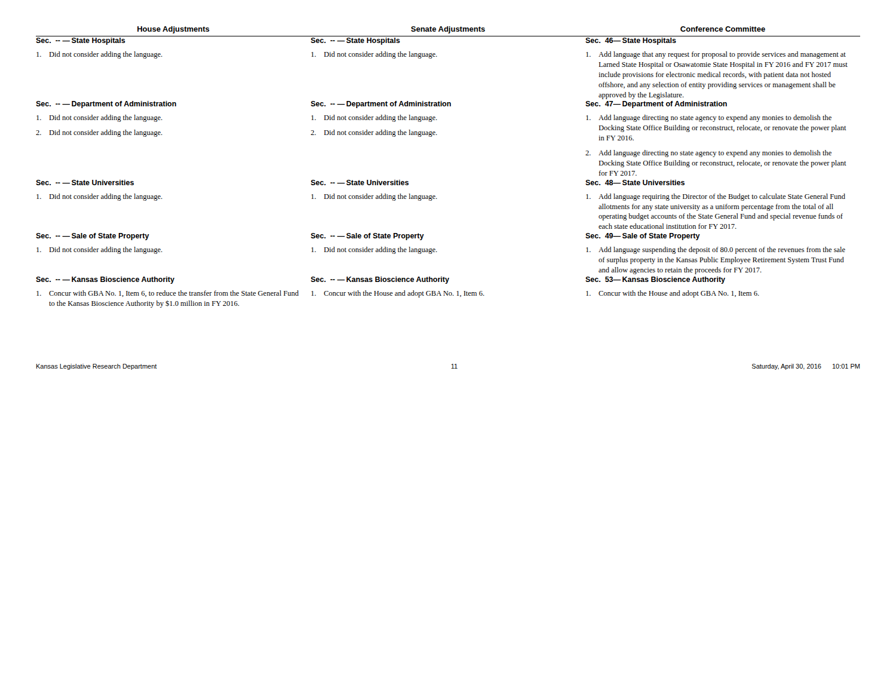| House Adjustments | Senate Adjustments | Conference Committee |
| --- | --- | --- |
| Sec. -- — State Hospitals | Sec. -- — State Hospitals | Sec. 46 — State Hospitals |
| 1. Did not consider adding the language. | 1. Did not consider adding the language. | 1. Add language that any request for proposal to provide services and management at Larned State Hospital or Osawatomie State Hospital in FY 2016 and FY 2017 must include provisions for electronic medical records, with patient data not hosted offshore, and any selection of entity providing services or management shall be approved by the Legislature. |
| Sec. -- — Department of Administration | Sec. -- — Department of Administration | Sec. 47 — Department of Administration |
| 1. Did not consider adding the language. 2. Did not consider adding the language. | 1. Did not consider adding the language. 2. Did not consider adding the language. | 1. Add language directing no state agency to expend any monies to demolish the Docking State Office Building or reconstruct, relocate, or renovate the power plant in FY 2016. 2. Add language directing no state agency to expend any monies to demolish the Docking State Office Building or reconstruct, relocate, or renovate the power plant for FY 2017. |
| Sec. -- — State Universities | Sec. -- — State Universities | Sec. 48 — State Universities |
| 1. Did not consider adding the language. | 1. Did not consider adding the language. | 1. Add language requiring the Director of the Budget to calculate State General Fund allotments for any state university as a uniform percentage from the total of all operating budget accounts of the State General Fund and special revenue funds of each state educational institution for FY 2017. |
| Sec. -- — Sale of State Property | Sec. -- — Sale of State Property | Sec. 49 — Sale of State Property |
| 1. Did not consider adding the language. | 1. Did not consider adding the language. | 1. Add language suspending the deposit of 80.0 percent of the revenues from the sale of surplus property in the Kansas Public Employee Retirement System Trust Fund and allow agencies to retain the proceeds for FY 2017. |
| Sec. -- — Kansas Bioscience Authority | Sec. -- — Kansas Bioscience Authority | Sec. 53 — Kansas Bioscience Authority |
| 1. Concur with GBA No. 1, Item 6, to reduce the transfer from the State General Fund to the Kansas Bioscience Authority by $1.0 million in FY 2016. | 1. Concur with the House and adopt GBA No. 1, Item 6. | 1. Concur with the House and adopt GBA No. 1, Item 6. |
Kansas Legislative Research Department
11
Saturday, April 30, 201610:01 PM